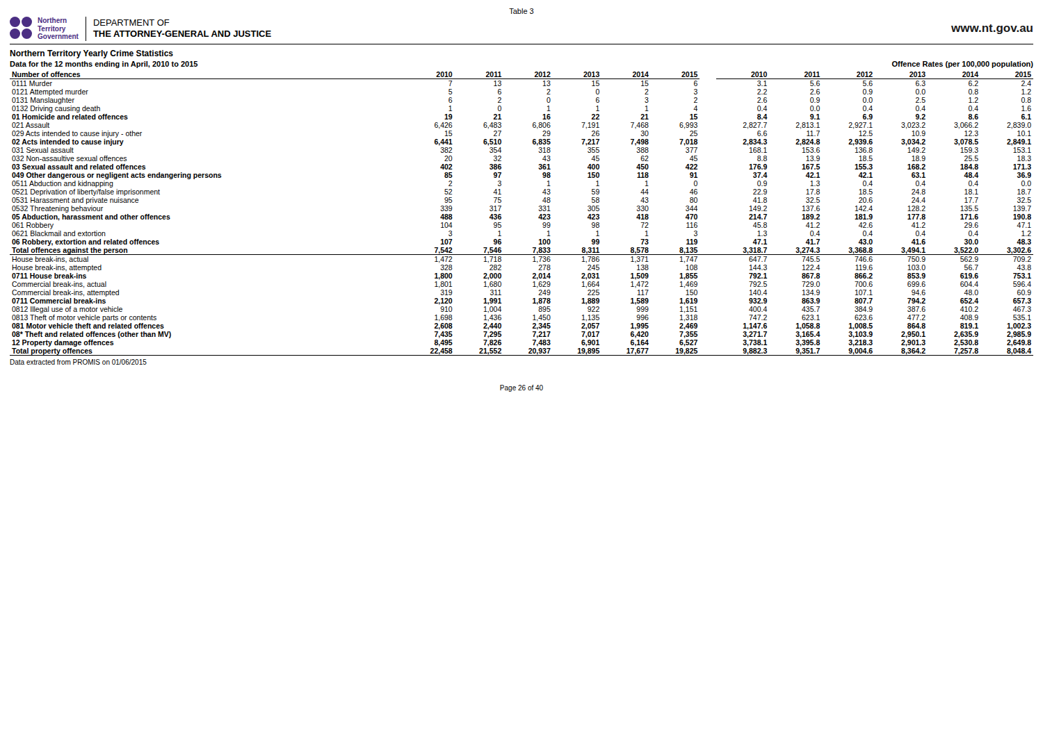Table 3
Northern
Territory
Government
DEPARTMENT OF THE ATTORNEY-GENERAL AND JUSTICE
www.nt.gov.au
Northern Territory Yearly Crime Statistics
Data for the 12 months ending in April, 2010 to 2015 Offence Rates (per 100,000 population)
| Number of offences | 2010 | 2011 | 2012 | 2013 | 2014 | 2015 | | 2010 | 2011 | 2012 | 2013 | 2014 | 2015 |
| --- | --- | --- | --- | --- | --- | --- | --- | --- | --- | --- | --- | --- | --- |
| 0111 Murder | 7 | 13 | 13 | 15 | 15 | 6 | | 3.1 | 5.6 | 5.6 | 6.3 | 6.2 | 2.4 |
| 0121 Attempted murder | 5 | 6 | 2 | 0 | 2 | 3 | | 2.2 | 2.6 | 0.9 | 0.0 | 0.8 | 1.2 |
| 0131 Manslaughter | 6 | 2 | 0 | 6 | 3 | 2 | | 2.6 | 0.9 | 0.0 | 2.5 | 1.2 | 0.8 |
| 0132 Driving causing death | 1 | 0 | 1 | 1 | 1 | 4 | | 0.4 | 0.0 | 0.4 | 0.4 | 0.4 | 1.6 |
| 01 Homicide and related offences | 19 | 21 | 16 | 22 | 21 | 15 | | 8.4 | 9.1 | 6.9 | 9.2 | 8.6 | 6.1 |
| 021 Assault | 6,426 | 6,483 | 6,806 | 7,191 | 7,468 | 6,993 | | 2,827.7 | 2,813.1 | 2,927.1 | 3,023.2 | 3,066.2 | 2,839.0 |
| 029 Acts intended to cause injury - other | 15 | 27 | 29 | 26 | 30 | 25 | | 6.6 | 11.7 | 12.5 | 10.9 | 12.3 | 10.1 |
| 02 Acts intended to cause injury | 6,441 | 6,510 | 6,835 | 7,217 | 7,498 | 7,018 | | 2,834.3 | 2,824.8 | 2,939.6 | 3,034.2 | 3,078.5 | 2,849.1 |
| 031 Sexual assault | 382 | 354 | 318 | 355 | 388 | 377 | | 168.1 | 153.6 | 136.8 | 149.2 | 159.3 | 153.1 |
| 032 Non-assaultive sexual offences | 20 | 32 | 43 | 45 | 62 | 45 | | 8.8 | 13.9 | 18.5 | 18.9 | 25.5 | 18.3 |
| 03 Sexual assault and related offences | 402 | 386 | 361 | 400 | 450 | 422 | | 176.9 | 167.5 | 155.3 | 168.2 | 184.8 | 171.3 |
| 049 Other dangerous or negligent acts endangering persons | 85 | 97 | 98 | 150 | 118 | 91 | | 37.4 | 42.1 | 42.1 | 63.1 | 48.4 | 36.9 |
| 0511 Abduction and kidnapping | 2 | 3 | 1 | 1 | 1 | 0 | | 0.9 | 1.3 | 0.4 | 0.4 | 0.4 | 0.0 |
| 0521 Deprivation of liberty/false imprisonment | 52 | 41 | 43 | 59 | 44 | 46 | | 22.9 | 17.8 | 18.5 | 24.8 | 18.1 | 18.7 |
| 0531 Harassment and private nuisance | 95 | 75 | 48 | 58 | 43 | 80 | | 41.8 | 32.5 | 20.6 | 24.4 | 17.7 | 32.5 |
| 0532 Threatening behaviour | 339 | 317 | 331 | 305 | 330 | 344 | | 149.2 | 137.6 | 142.4 | 128.2 | 135.5 | 139.7 |
| 05 Abduction, harassment and other offences | 488 | 436 | 423 | 423 | 418 | 470 | | 214.7 | 189.2 | 181.9 | 177.8 | 171.6 | 190.8 |
| 061 Robbery | 104 | 95 | 99 | 98 | 72 | 116 | | 45.8 | 41.2 | 42.6 | 41.2 | 29.6 | 47.1 |
| 0621 Blackmail and extortion | 3 | 1 | 1 | 1 | 1 | 3 | | 1.3 | 0.4 | 0.4 | 0.4 | 0.4 | 1.2 |
| 06 Robbery, extortion and related offences | 107 | 96 | 100 | 99 | 73 | 119 | | 47.1 | 41.7 | 43.0 | 41.6 | 30.0 | 48.3 |
| Total offences against the person | 7,542 | 7,546 | 7,833 | 8,311 | 8,578 | 8,135 | | 3,318.7 | 3,274.3 | 3,368.8 | 3,494.1 | 3,522.0 | 3,302.6 |
| House break-ins, actual | 1,472 | 1,718 | 1,736 | 1,786 | 1,371 | 1,747 | | 647.7 | 745.5 | 746.6 | 750.9 | 562.9 | 709.2 |
| House break-ins, attempted | 328 | 282 | 278 | 245 | 138 | 108 | | 144.3 | 122.4 | 119.6 | 103.0 | 56.7 | 43.8 |
| 0711 House break-ins | 1,800 | 2,000 | 2,014 | 2,031 | 1,509 | 1,855 | | 792.1 | 867.8 | 866.2 | 853.9 | 619.6 | 753.1 |
| Commercial break-ins, actual | 1,801 | 1,680 | 1,629 | 1,664 | 1,472 | 1,469 | | 792.5 | 729.0 | 700.6 | 699.6 | 604.4 | 596.4 |
| Commercial break-ins, attempted | 319 | 311 | 249 | 225 | 117 | 150 | | 140.4 | 134.9 | 107.1 | 94.6 | 48.0 | 60.9 |
| 0711 Commercial break-ins | 2,120 | 1,991 | 1,878 | 1,889 | 1,589 | 1,619 | | 932.9 | 863.9 | 807.7 | 794.2 | 652.4 | 657.3 |
| 0812 Illegal use of a motor vehicle | 910 | 1,004 | 895 | 922 | 999 | 1,151 | | 400.4 | 435.7 | 384.9 | 387.6 | 410.2 | 467.3 |
| 0813 Theft of motor vehicle parts or contents | 1,698 | 1,436 | 1,450 | 1,135 | 996 | 1,318 | | 747.2 | 623.1 | 623.6 | 477.2 | 408.9 | 535.1 |
| 081 Motor vehicle theft and related offences | 2,608 | 2,440 | 2,345 | 2,057 | 1,995 | 2,469 | | 1,147.6 | 1,058.8 | 1,008.5 | 864.8 | 819.1 | 1,002.3 |
| 08* Theft and related offences (other than MV) | 7,435 | 7,295 | 7,217 | 7,017 | 6,420 | 7,355 | | 3,271.7 | 3,165.4 | 3,103.9 | 2,950.1 | 2,635.9 | 2,985.9 |
| 12 Property damage offences | 8,495 | 7,826 | 7,483 | 6,901 | 6,164 | 6,527 | | 3,738.1 | 3,395.8 | 3,218.3 | 2,901.3 | 2,530.8 | 2,649.8 |
| Total property offences | 22,458 | 21,552 | 20,937 | 19,895 | 17,677 | 19,825 | | 9,882.3 | 9,351.7 | 9,004.6 | 8,364.2 | 7,257.8 | 8,048.4 |
Data extracted from PROMIS on 01/06/2015
Page 26 of 40